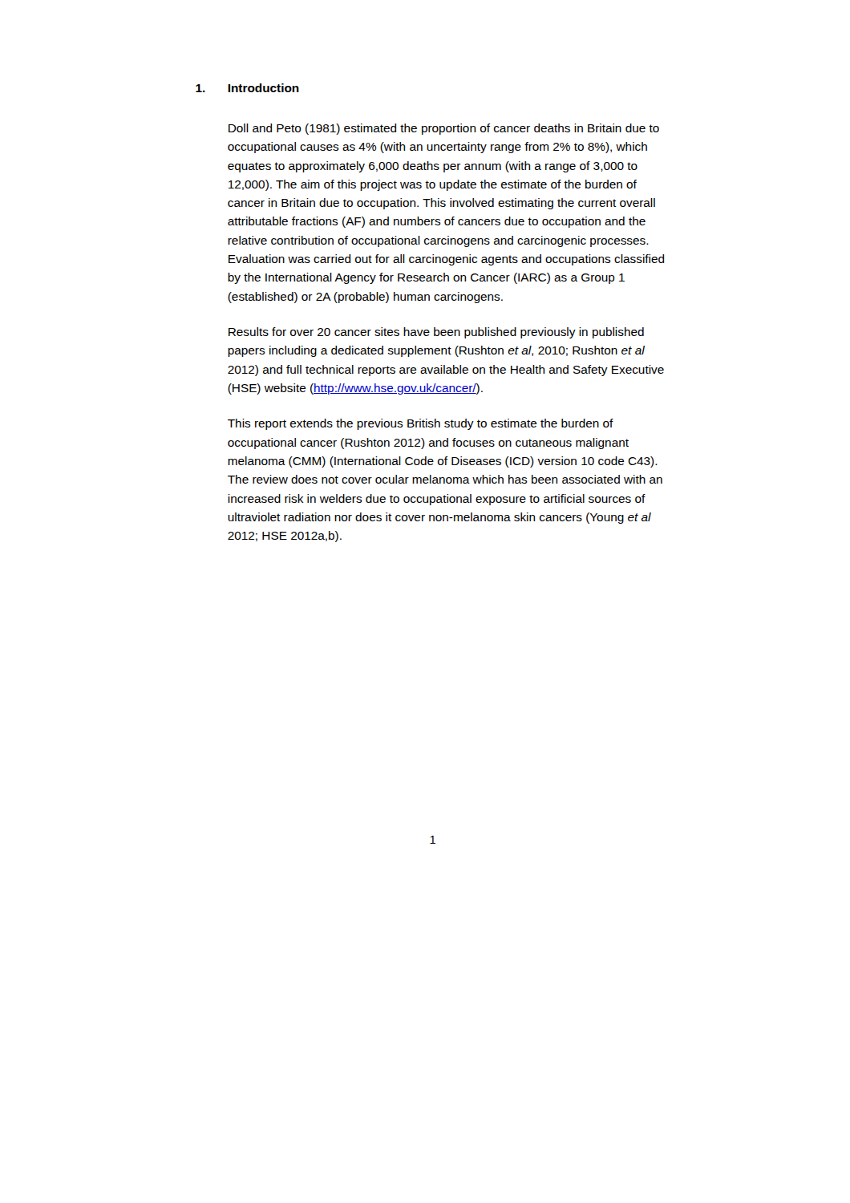1. Introduction
Doll and Peto (1981) estimated the proportion of cancer deaths in Britain due to occupational causes as 4% (with an uncertainty range from 2% to 8%), which equates to approximately 6,000 deaths per annum (with a range of 3,000 to 12,000). The aim of this project was to update the estimate of the burden of cancer in Britain due to occupation. This involved estimating the current overall attributable fractions (AF) and numbers of cancers due to occupation and the relative contribution of occupational carcinogens and carcinogenic processes. Evaluation was carried out for all carcinogenic agents and occupations classified by the International Agency for Research on Cancer (IARC) as a Group 1 (established) or 2A (probable) human carcinogens.
Results for over 20 cancer sites have been published previously in published papers including a dedicated supplement (Rushton et al, 2010; Rushton et al 2012) and full technical reports are available on the Health and Safety Executive (HSE) website (http://www.hse.gov.uk/cancer/).
This report extends the previous British study to estimate the burden of occupational cancer (Rushton 2012) and focuses on cutaneous malignant melanoma (CMM) (International Code of Diseases (ICD) version 10 code C43). The review does not cover ocular melanoma which has been associated with an increased risk in welders due to occupational exposure to artificial sources of ultraviolet radiation nor does it cover non-melanoma skin cancers (Young et al 2012; HSE 2012a,b).
1